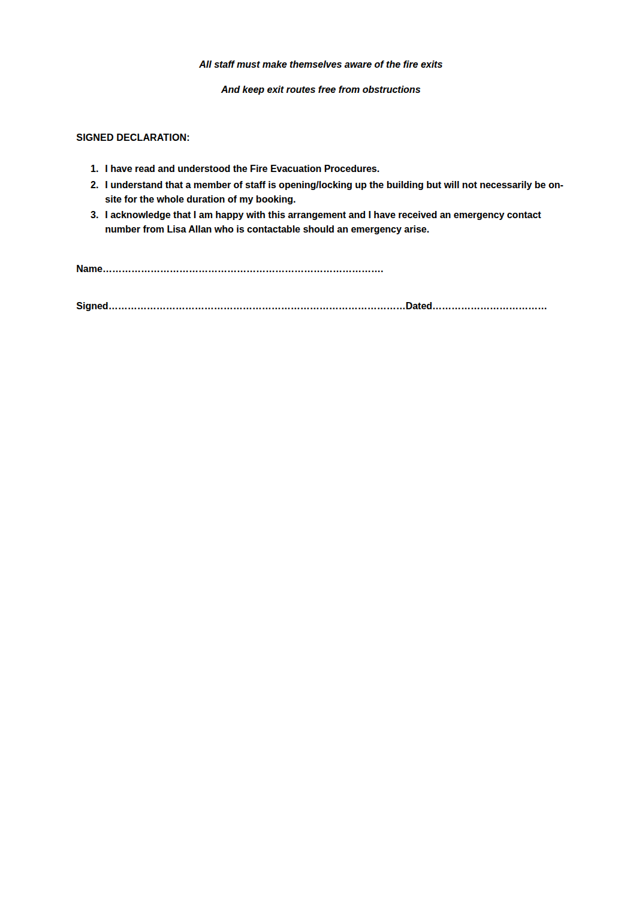All staff must make themselves aware of the fire exits
And keep exit routes free from obstructions
SIGNED DECLARATION:
I have read and understood the Fire Evacuation Procedures.
I understand that a member of staff is opening/locking up the building but will not necessarily be on-site for the whole duration of my booking.
I acknowledge that I am happy with this arrangement and I have received an emergency contact number from Lisa Allan who is contactable should an emergency arise.
Name…………………………………………………………………………….
Signed…………………………………………………………………………………Dated………………………………